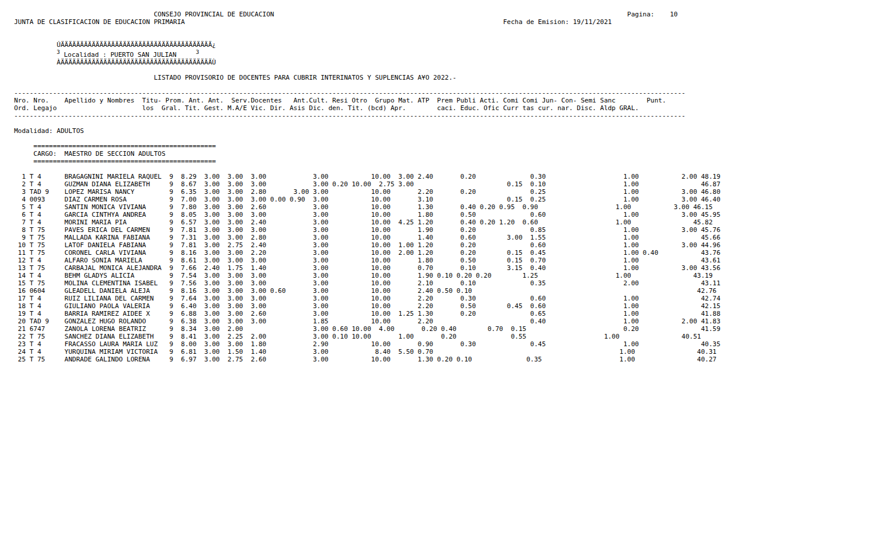CONSEJO PROVINCIAL DE EDUCACION                                                                                           Pagina:    10
JUNTA DE CLASIFICACION DE EDUCACION PRIMARIA                                                                                  Fecha de Emision: 19/11/2021


           ÚÄÄÄÄÄÄÄÄÄÄÄÄÄÄÄÄÄÄÄÄÄÄÄÄÄÄÄÄÄÄÄÄÄÄÄÄÄÄÄ¿
           3 Localidad : PUERTO SAN JULIAN     3
           ÀÄÄÄÄÄÄÄÄÄÄÄÄÄÄÄÄÄÄÄÄÄÄÄÄÄÄÄÄÄÄÄÄÄÄÄÄÄÄÄÙ

                                    LISTADO PROVISORIO DE DOCENTES PARA CUBRIR INTERINATOS Y SUPLENCIAS A¥O 2022.-

-----------------------------------------------------------------------------------------------------------------------------------------------------------------------------
Nro. Nro.    Apellido y Nombres  Titu- Prom. Ant. Ant.  Serv.Docentes   Ant.Cult. Resi Otro  Grupo Mat. ATP  Prem Publi Acti. Comi Comi Jun- Con- Semi Sanc        Punt.
Ord. Legajo                      los  Gral. Tit. Gest. M.A/E Vic. Dir. Asis Dic. den. Tit. (bcd) Apr.        caci. Educ. Ofic Curr tas cur. nar. Disc. Aldp GRAL.
-----------------------------------------------------------------------------------------------------------------------------------------------------------------------------

Modalidad: ADULTOS

     ===============================================
     CARGO:  MAESTRO DE SECCION ADULTOS
     ===============================================

  1 T 4      BRAGAGNINI MARIELA RAQUEL  9  8.29  3.00  3.00  3.00            3.00           10.00  3.00 2.40       0.20              0.30                    1.00           2.00 48.19
  2 T 4      GUZMAN DIANA ELIZABETH     9  8.67  3.00  3.00  3.00            3.00 0.20 10.00  2.75 3.00                        0.15  0.10                    1.00                46.87
  3 TAD 9    LOPEZ MARISA NANCY         9  6.35  3.00  3.00  2.80       3.00 3.00           10.00       2.20       0.20              0.25                    1.00           3.00 46.80
  4 0093     DIAZ CARMEN ROSA           9  7.00  3.00  3.00  3.00 0.00 0.90  3.00           10.00       3.10                   0.15  0.25                    1.00           3.00 46.40
  5 T 4      SANTIN MONICA VIVIANA      9  7.80  3.00  3.00  2.60            3.00           10.00       1.30       0.40 0.20 0.95  0.90                    1.00           3.00 46.15
  6 T 4      GARCIA CINTHYA ANDREA      9  8.05  3.00  3.00  3.00            3.00           10.00       1.80       0.50              0.60                    1.00           3.00 45.95
  7 T 4      MORINI MARIA PIA           9  6.57  3.00  3.00  2.40            3.00           10.00  4.25 1.20       0.40 0.20 1.20  0.60                    1.00                45.82
  8 T 75     PAVES ERICA DEL CARMEN     9  7.81  3.00  3.00  3.00            3.00           10.00       1.90       0.20              0.85                    1.00           3.00 45.76
  9 T 75     MALLADA KARINA FABIANA     9  7.31  3.00  3.00  2.80            3.00           10.00       1.40       0.60        3.00  1.55                    1.00                45.66
 10 T 75     LATOF DANIELA FABIANA      9  7.81  3.00  2.75  2.40            3.00           10.00  1.00 1.20       0.20              0.60                    1.00           3.00 44.96
 11 T 75     CORONEL CARLA VIVIANA      9  8.16  3.00  3.00  2.20            3.00           10.00  2.00 1.20       0.20        0.15  0.45                    1.00 0.40           43.76
 12 T 4      ALFARO SONIA MARIELA       9  8.61  3.00  3.00  3.00            3.00           10.00       1.80       0.50        0.15  0.70                    1.00                43.61
 13 T 75     CARBAJAL MONICA ALEJANDRA  9  7.66  2.40  1.75  1.40            3.00           10.00       0.70       0.10        3.15  0.40                    1.00           3.00 43.56
 14 T 4      BEHM GLADYS ALICIA         9  7.54  3.00  3.00  3.00            3.00           10.00       1.90 0.10 0.20 0.20        1.25                    1.00                43.19
 15 T 75     MOLINA CLEMENTINA ISABEL   9  7.56  3.00  3.00  3.00            3.00           10.00       2.10       0.10              0.35                    2.00                43.11
 16 0604     GLEADELL DANIELA ALEJA     9  8.16  3.00  3.00  3.00 0.60       3.00           10.00       2.40 0.50 0.10                                                          42.76
 17 T 4      RUIZ LILIANA DEL CARMEN    9  7.64  3.00  3.00  3.00            3.00           10.00       2.20       0.30              0.60                    1.00                42.74
 18 T 4      GIULIANO PAOLA VALERIA     9  6.40  3.00  3.00  3.00            3.00           10.00       2.20       0.50        0.45  0.60                    1.00                42.15
 19 T 4      BARRIA RAMIREZ AIDEE X     9  6.88  3.00  3.00  2.60            3.00           10.00  1.25 1.30       0.20              0.65                    1.00                41.88
 20 TAD 9    GONZALEZ HUGO ROLANDO      9  6.38  3.00  3.00  3.00            1.85           10.00       2.20                         0.40                    1.00           2.00 41.83
 21 6747     ZANOLA LORENA BEATRIZ      9  8.34  3.00  2.00                  3.00 0.60 10.00  4.00       0.20 0.40        0.70  0.15                         0.20                41.59
 22 T 75     SANCHEZ DIANA ELIZABETH    9  8.41  3.00  2.25  2.00            3.00 0.10 10.00       1.00       0.20              0.55                    1.00                40.51
 23 T 4      FRACASSO LAURA MARIA LUZ   9  8.00  3.00  3.00  1.80            2.90           10.00       0.90       0.30              0.45                    1.00                40.35
 24 T 4      YURQUINA MIRIAM VICTORIA   9  6.81  3.00  1.50  1.40            3.00            8.40  5.50 0.70                                                1.00                40.31
 25 T 75     ANDRADE GALINDO LORENA     9  6.97  3.00  2.75  2.60            3.00           10.00       1.30 0.20 0.10              0.35                    1.00                40.27